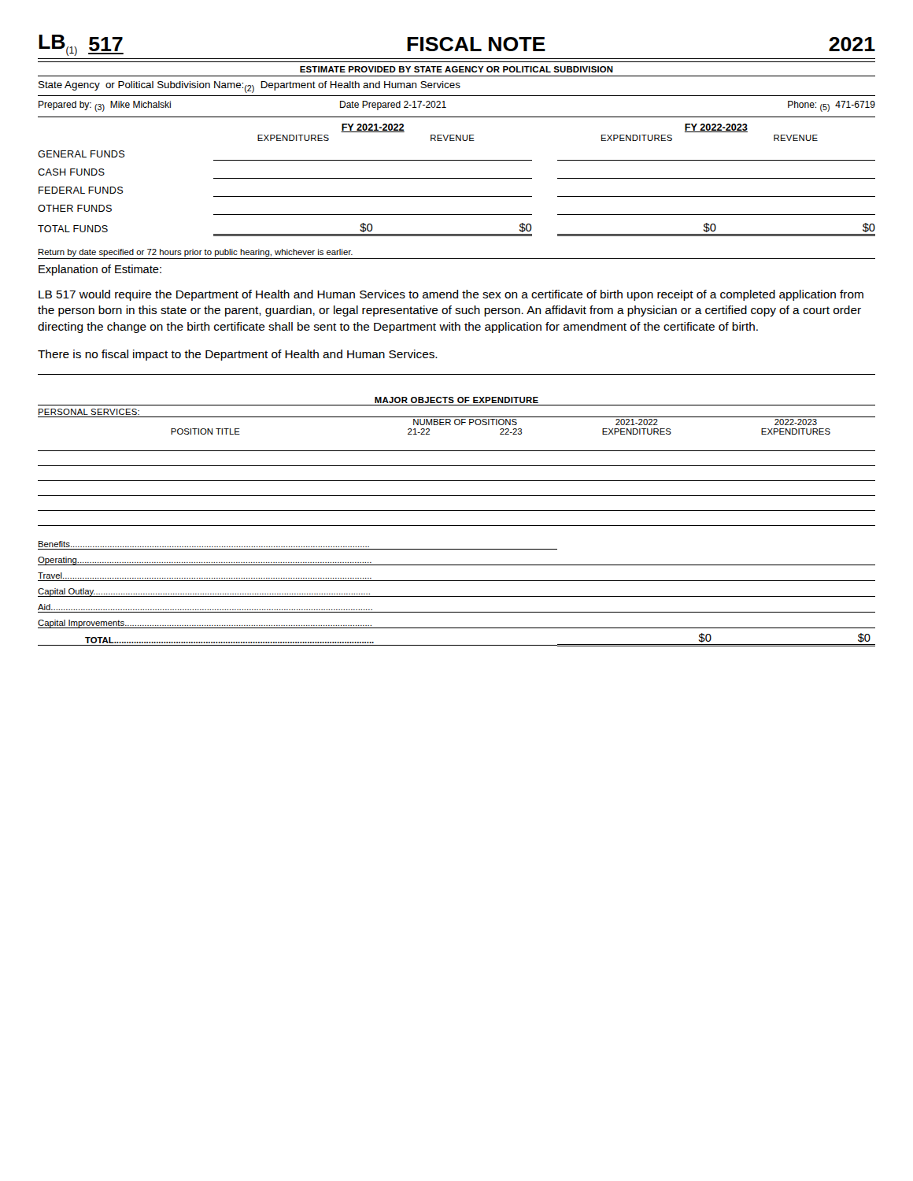LB(1) 517
FISCAL NOTE
2021
ESTIMATE PROVIDED BY STATE AGENCY OR POLITICAL SUBDIVISION
State Agency or Political Subdivision Name:(2) Department of Health and Human Services
Prepared by: (3) Mike Michalski
Date Prepared 2-17-2021
Phone: (5) 471-6719
| | FY 2021-2022 | | FY 2022-2023 |
| | EXPENDITURES | REVENUE | | EXPENDITURES | REVENUE |
| GENERAL FUNDS | | | | | |
| CASH FUNDS | | | | | |
| FEDERAL FUNDS | | | | | |
| OTHER FUNDS | | | | | |
| TOTAL FUNDS | $0 | $0 | | $0 | $0 |
Return by date specified or 72 hours prior to public hearing, whichever is earlier.
Explanation of Estimate:
LB 517 would require the Department of Health and Human Services to amend the sex on a certificate of birth upon receipt of a completed application from the person born in this state or the parent, guardian, or legal representative of such person. An affidavit from a physician or a certified copy of a court order directing the change on the birth certificate shall be sent to the Department with the application for amendment of the certificate of birth.
There is no fiscal impact to the Department of Health and Human Services.
MAJOR OBJECTS OF EXPENDITURE
PERSONAL SERVICES:
| | NUMBER OF POSITIONS | 2021-2022 | 2022-2023 |
| POSITION TITLE | 21-22 | 22-23 | EXPENDITURES | EXPENDITURES |
| Benefits......................................................................................................................... | | |
| Operating....................................................................................................................... | | |
| Travel............................................................................................................................. | | |
| Capital Outlay................................................................................................................ | | |
| Aid.................................................................................................................................. | | |
| Capital Improvements.................................................................................................... | | |
| TOTAL......................................................................................................... | $0 | $0 |